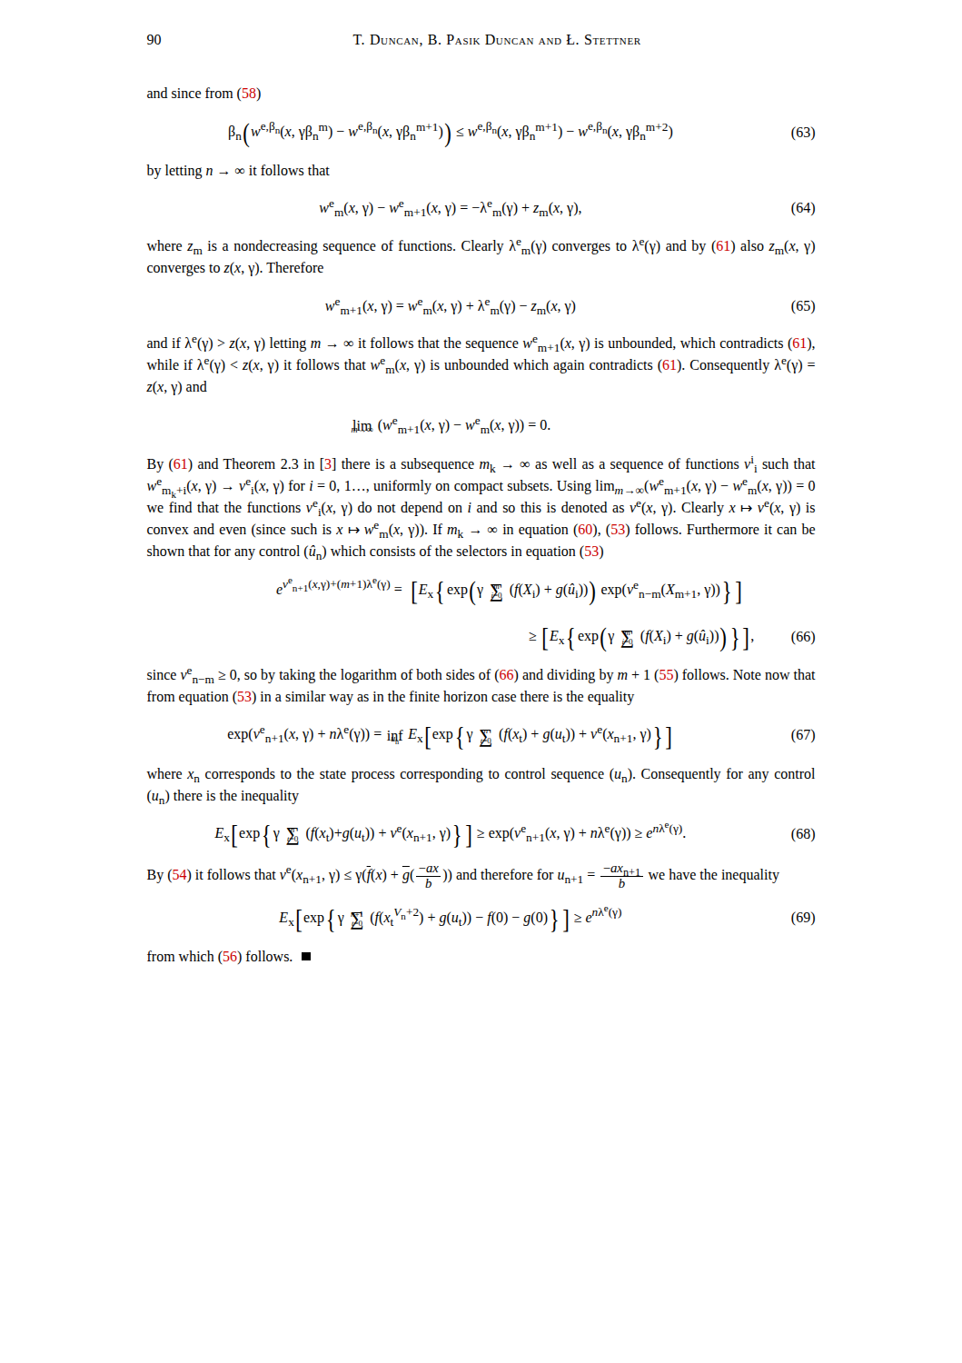90 T. Duncan, B. Pasik Duncan and Ł. Stettner
and since from (58)
βn(we,βn(x, γβnm) − we,βn(x, γβnm+1)) ≤ we,βn(x, γβnm+1) − we,βn(x, γβnm+2) (63)
by letting n → ∞ it follows that
wem(x, γ) − wem+1(x, γ) = −λem(γ) + zm(x, γ), (64)
where zm is a nondecreasing sequence of functions. Clearly λem(γ) converges to λe(γ) and by (61) also zm(x, γ) converges to z(x, γ). Therefore
wem+1(x, γ) = wem(x, γ) + λem(γ) − zm(x, γ) (65)
and if λe(γ) > z(x, γ) letting m → ∞ it follows that the sequence wem+1(x, γ) is unbounded, which contradicts (61), while if λe(γ) < z(x, γ) it follows that wem(x, γ) is unbounded which again contradicts (61). Consequently λe(γ) = z(x, γ) and
limm→∞ (wem+1(x, γ) − wem(x, γ)) = 0.
By (61) and Theorem 2.3 in [3] there is a subsequence mk → ∞ as well as a sequence of functions vii such that wemk+i(x, γ) → vei(x, γ) for i = 0, 1…, uniformly on compact subsets. Using limm→∞(wem+1(x, γ) − wem(x, γ)) = 0 we find that the functions vei(x, γ) do not depend on i and so this is denoted as ve(x, γ). Clearly x ↦ ve(x, γ) is convex and even (since such is x ↦ wem(x, γ)). If mk → ∞ in equation (60), (53) follows. Furthermore it can be shown that for any control (ûn) which consists of the selectors in equation (53)
even+1(x,γ)+(m+1)λe(γ) = [Ex{exp(γ m∑i=0 (f(Xi) + g(ûi))) exp(ven−m(Xm+1, γ))}]
≥ [Ex{exp(γ m∑i=0 (f(Xi) + g(ûi)))}],
(66)
since ven−m ≥ 0, so by taking the logarithm of both sides of (66) and dividing by m + 1 (55) follows. Note now that from equation (53) in a similar way as in the finite horizon case there is the equality
exp(ven+1(x, γ) + nλe(γ)) = infun Ex[exp{γ n∑t=0 (f(xt) + g(ut)) + ve(xn+1, γ)}] (67)
where xn corresponds to the state process corresponding to control sequence (un). Consequently for any control (un) there is the inequality
Ex[exp{γ n∑t=0 (f(xt)+g(ut)) + ve(xn+1, γ)}] ≥ exp(ven+1(x, γ) + nλe(γ)) ≥ enλe(γ). (68)
By (54) it follows that ve(xn+1, γ) ≤ γ(f(x) + g(−ax b)) and therefore for un+1 = −axn+1 b we have the inequality
Ex[exp{γ n+1∑t=0 (f(xtVn+2) + g(ut)) − f(0) − g(0)}] ≥ enλe(γ) (69)
from which (56) follows.